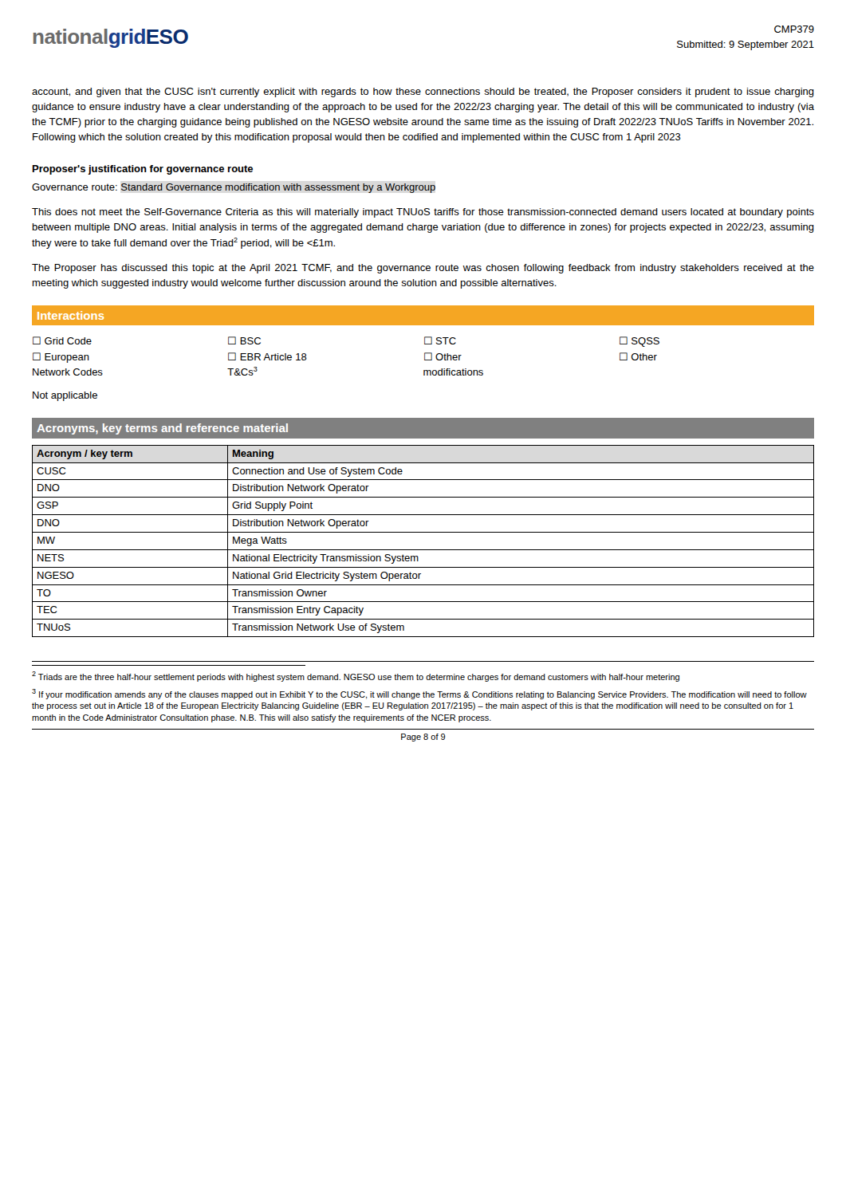national grid ESO
CMP379
Submitted: 9 September 2021
account, and given that the CUSC isn't currently explicit with regards to how these connections should be treated, the Proposer considers it prudent to issue charging guidance to ensure industry have a clear understanding of the approach to be used for the 2022/23 charging year. The detail of this will be communicated to industry (via the TCMF) prior to the charging guidance being published on the NGESO website around the same time as the issuing of Draft 2022/23 TNUoS Tariffs in November 2021. Following which the solution created by this modification proposal would then be codified and implemented within the CUSC from 1 April 2023
Proposer's justification for governance route
Governance route: Standard Governance modification with assessment by a Workgroup
This does not meet the Self-Governance Criteria as this will materially impact TNUoS tariffs for those transmission-connected demand users located at boundary points between multiple DNO areas. Initial analysis in terms of the aggregated demand charge variation (due to difference in zones) for projects expected in 2022/23, assuming they were to take full demand over the Triad2 period, will be <£1m.
The Proposer has discussed this topic at the April 2021 TCMF, and the governance route was chosen following feedback from industry stakeholders received at the meeting which suggested industry would welcome further discussion around the solution and possible alternatives.
Interactions
☐ Grid Code
☐ European
Network Codes
☐ BSC
☐ EBR Article 18
T&Cs3
☐ STC
☐ Other
modifications
☐ SQSS
☐ Other
Not applicable
Acronyms, key terms and reference material
| Acronym / key term | Meaning |
| --- | --- |
| CUSC | Connection and Use of System Code |
| DNO | Distribution Network Operator |
| GSP | Grid Supply Point |
| DNO | Distribution Network Operator |
| MW | Mega Watts |
| NETS | National Electricity Transmission System |
| NGESO | National Grid Electricity System Operator |
| TO | Transmission Owner |
| TEC | Transmission Entry Capacity |
| TNUoS | Transmission Network Use of System |
2 Triads are the three half-hour settlement periods with highest system demand. NGESO use them to determine charges for demand customers with half-hour metering
3 If your modification amends any of the clauses mapped out in Exhibit Y to the CUSC, it will change the Terms & Conditions relating to Balancing Service Providers. The modification will need to follow the process set out in Article 18 of the European Electricity Balancing Guideline (EBR – EU Regulation 2017/2195) – the main aspect of this is that the modification will need to be consulted on for 1 month in the Code Administrator Consultation phase. N.B. This will also satisfy the requirements of the NCER process.
Page 8 of 9